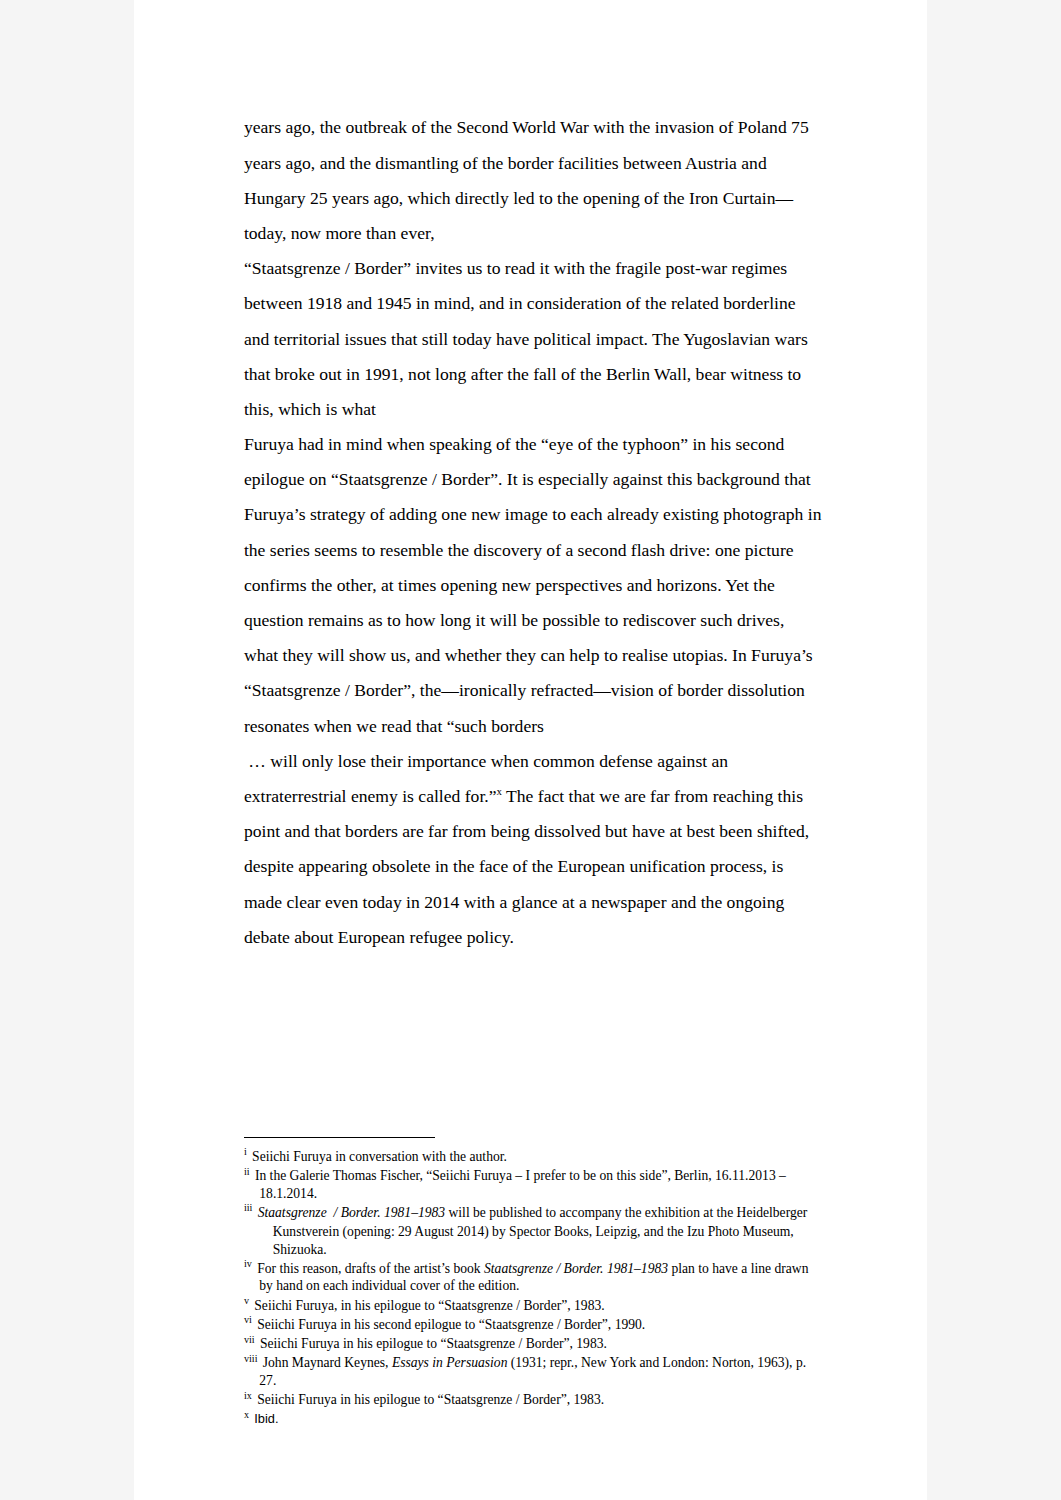years ago, the outbreak of the Second World War with the invasion of Poland 75 years ago, and the dismantling of the border facilities between Austria and Hungary 25 years ago, which directly led to the opening of the Iron Curtain—today, now more than ever,
“Staatsgrenze / Border” invites us to read it with the fragile post-war regimes between 1918 and 1945 in mind, and in consideration of the related borderline and territorial issues that still today have political impact. The Yugoslavian wars that broke out in 1991, not long after the fall of the Berlin Wall, bear witness to this, which is what
Furuya had in mind when speaking of the “eye of the typhoon” in his second epilogue on “Staatsgrenze / Border”. It is especially against this background that Furuya’s strategy of adding one new image to each already existing photograph in the series seems to resemble the discovery of a second flash drive: one picture confirms the other, at times opening new perspectives and horizons. Yet the question remains as to how long it will be possible to rediscover such drives, what they will show us, and whether they can help to realise utopias. In Furuya’s “Staatsgrenze / Border”, the—ironically refracted—vision of border dissolution resonates when we read that “such borders
… will only lose their importance when common defense against an extraterrestrial enemy is called for.”x The fact that we are far from reaching this point and that borders are far from being dissolved but have at best been shifted, despite appearing obsolete in the face of the European unification process, is made clear even today in 2014 with a glance at a newspaper and the ongoing debate about European refugee policy.
i Seiichi Furuya in conversation with the author.
ii In the Galerie Thomas Fischer, “Seiichi Furuya – I prefer to be on this side”, Berlin, 16.11.2013 – 18.1.2014.
iii Staatsgrenze / Border. 1981–1983 will be published to accompany the exhibition at the Heidelberger
Kunstverein (opening: 29 August 2014) by Spector Books, Leipzig, and the Izu Photo Museum, Shizuoka.
iv For this reason, drafts of the artist’s book Staatsgrenze / Border. 1981–1983 plan to have a line drawn by hand on each individual cover of the edition.
v Seiichi Furuya, in his epilogue to “Staatsgrenze / Border”, 1983.
vi Seiichi Furuya in his second epilogue to “Staatsgrenze / Border”, 1990.
vii Seiichi Furuya in his epilogue to “Staatsgrenze / Border”, 1983.
viii John Maynard Keynes, Essays in Persuasion (1931; repr., New York and London: Norton, 1963), p. 27.
ix Seiichi Furuya in his epilogue to “Staatsgrenze / Border”, 1983.
x Ibid.